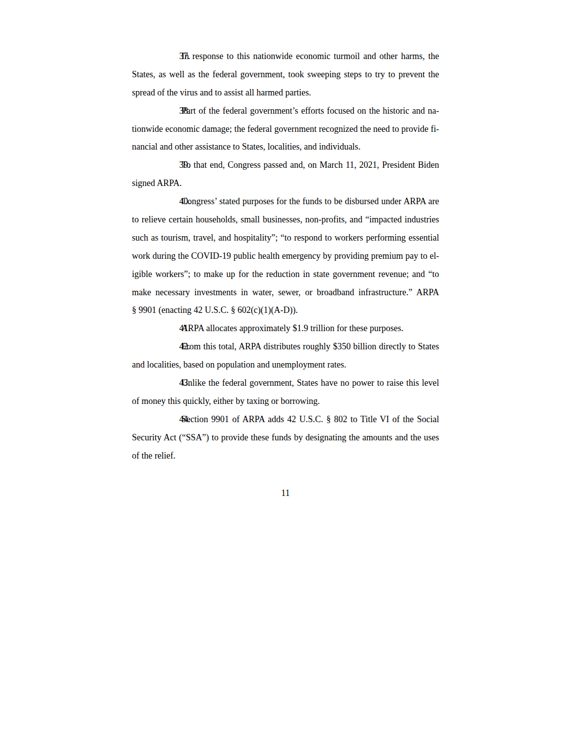37. In response to this nationwide economic turmoil and other harms, the States, as well as the federal government, took sweeping steps to try to prevent the spread of the virus and to assist all harmed parties.
38. Part of the federal government’s efforts focused on the historic and nationwide economic damage; the federal government recognized the need to provide financial and other assistance to States, localities, and individuals.
39. To that end, Congress passed and, on March 11, 2021, President Biden signed ARPA.
40. Congress’ stated purposes for the funds to be disbursed under ARPA are to relieve certain households, small businesses, non-profits, and “impacted industries such as tourism, travel, and hospitality”; “to respond to workers performing essential work during the COVID-19 public health emergency by providing premium pay to eligible workers”; to make up for the reduction in state government revenue; and “to make necessary investments in water, sewer, or broadband infrastructure.” ARPA § 9901 (enacting 42 U.S.C. § 602(c)(1)(A-D)).
41. ARPA allocates approximately $1.9 trillion for these purposes.
42. From this total, ARPA distributes roughly $350 billion directly to States and localities, based on population and unemployment rates.
43. Unlike the federal government, States have no power to raise this level of money this quickly, either by taxing or borrowing.
44. Section 9901 of ARPA adds 42 U.S.C. § 802 to Title VI of the Social Security Act (“SSA”) to provide these funds by designating the amounts and the uses of the relief.
11